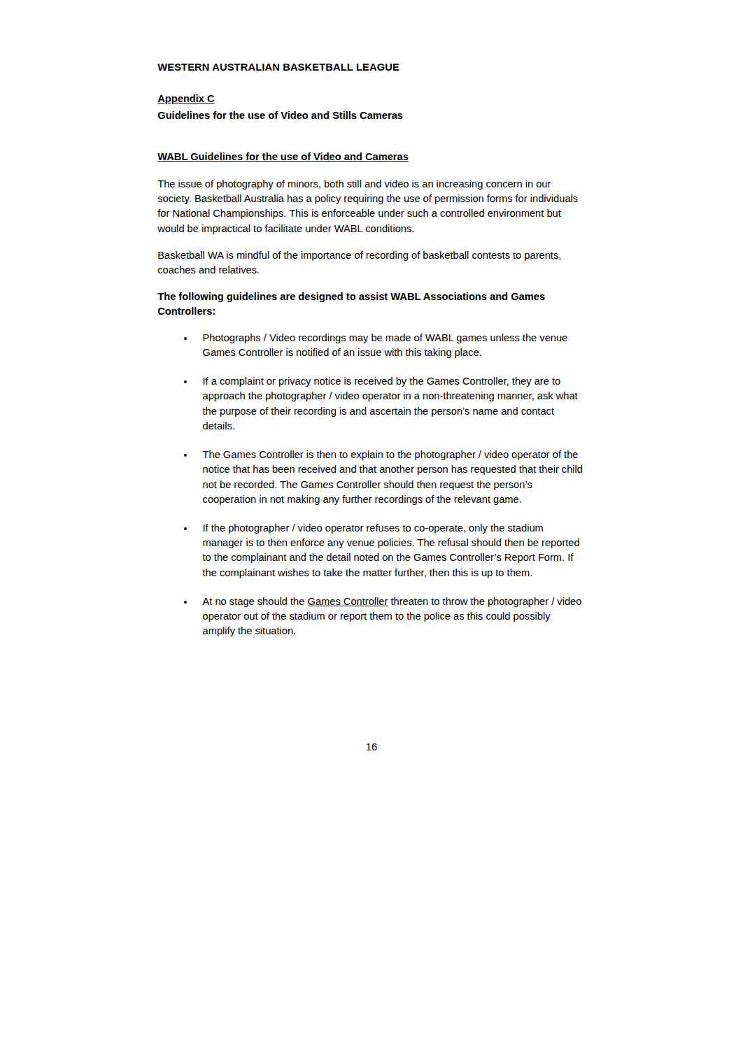WESTERN AUSTRALIAN BASKETBALL LEAGUE
Appendix C
Guidelines for the use of Video and Stills Cameras
WABL Guidelines for the use of Video and Cameras
The issue of photography of minors, both still and video is an increasing concern in our society. Basketball Australia has a policy requiring the use of permission forms for individuals for National Championships. This is enforceable under such a controlled environment but would be impractical to facilitate under WABL conditions.
Basketball WA is mindful of the importance of recording of basketball contests to parents, coaches and relatives.
The following guidelines are designed to assist WABL Associations and Games Controllers:
Photographs / Video recordings may be made of WABL games unless the venue Games Controller is notified of an issue with this taking place.
If a complaint or privacy notice is received by the Games Controller, they are to approach the photographer / video operator in a non-threatening manner, ask what the purpose of their recording is and ascertain the person’s name and contact details.
The Games Controller is then to explain to the photographer / video operator of the notice that has been received and that another person has requested that their child not be recorded. The Games Controller should then request the person’s cooperation in not making any further recordings of the relevant game.
If the photographer / video operator refuses to co-operate, only the stadium manager is to then enforce any venue policies. The refusal should then be reported to the complainant and the detail noted on the Games Controller’s Report Form. If the complainant wishes to take the matter further, then this is up to them.
At no stage should the Games Controller threaten to throw the photographer / video operator out of the stadium or report them to the police as this could possibly amplify the situation.
16